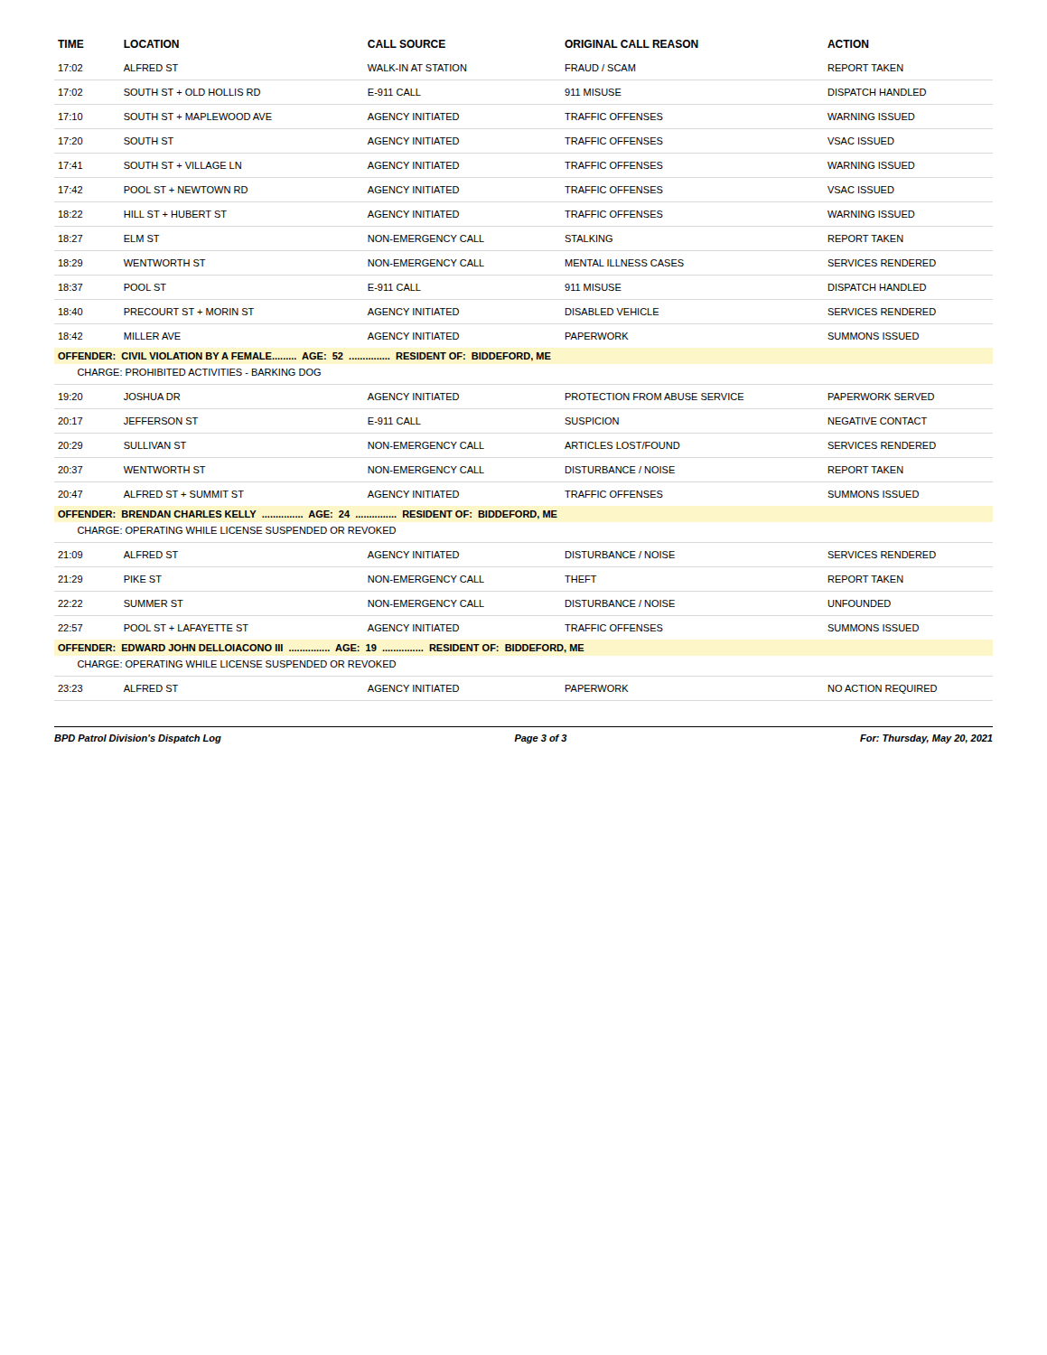| TIME | LOCATION | CALL SOURCE | ORIGINAL CALL REASON | ACTION |
| --- | --- | --- | --- | --- |
| 17:02 | ALFRED ST | WALK-IN AT STATION | FRAUD / SCAM | REPORT TAKEN |
| 17:02 | SOUTH ST + OLD HOLLIS RD | E-911 CALL | 911 MISUSE | DISPATCH HANDLED |
| 17:10 | SOUTH ST + MAPLEWOOD AVE | AGENCY INITIATED | TRAFFIC OFFENSES | WARNING ISSUED |
| 17:20 | SOUTH ST | AGENCY INITIATED | TRAFFIC OFFENSES | VSAC ISSUED |
| 17:41 | SOUTH ST + VILLAGE LN | AGENCY INITIATED | TRAFFIC OFFENSES | WARNING ISSUED |
| 17:42 | POOL ST + NEWTOWN RD | AGENCY INITIATED | TRAFFIC OFFENSES | VSAC ISSUED |
| 18:22 | HILL ST + HUBERT ST | AGENCY INITIATED | TRAFFIC OFFENSES | WARNING ISSUED |
| 18:27 | ELM ST | NON-EMERGENCY CALL | STALKING | REPORT TAKEN |
| 18:29 | WENTWORTH ST | NON-EMERGENCY CALL | MENTAL ILLNESS CASES | SERVICES RENDERED |
| 18:37 | POOL ST | E-911 CALL | 911 MISUSE | DISPATCH HANDLED |
| 18:40 | PRECOURT ST + MORIN ST | AGENCY INITIATED | DISABLED VEHICLE | SERVICES RENDERED |
| 18:42 | MILLER AVE | AGENCY INITIATED | PAPERWORK | SUMMONS ISSUED |
| OFFENDER: CIVIL VIOLATION BY A FEMALE......... AGE: 52 ............... RESIDENT OF: BIDDEFORD, ME |
| CHARGE: PROHIBITED ACTIVITIES - BARKING DOG |
| 19:20 | JOSHUA DR | AGENCY INITIATED | PROTECTION FROM ABUSE SERVICE | PAPERWORK SERVED |
| 20:17 | JEFFERSON ST | E-911 CALL | SUSPICION | NEGATIVE CONTACT |
| 20:29 | SULLIVAN ST | NON-EMERGENCY CALL | ARTICLES LOST/FOUND | SERVICES RENDERED |
| 20:37 | WENTWORTH ST | NON-EMERGENCY CALL | DISTURBANCE / NOISE | REPORT TAKEN |
| 20:47 | ALFRED ST + SUMMIT ST | AGENCY INITIATED | TRAFFIC OFFENSES | SUMMONS ISSUED |
| OFFENDER: BRENDAN CHARLES KELLY ............... AGE: 24 ............... RESIDENT OF: BIDDEFORD, ME |
| CHARGE: OPERATING WHILE LICENSE SUSPENDED OR REVOKED |
| 21:09 | ALFRED ST | AGENCY INITIATED | DISTURBANCE / NOISE | SERVICES RENDERED |
| 21:29 | PIKE ST | NON-EMERGENCY CALL | THEFT | REPORT TAKEN |
| 22:22 | SUMMER ST | NON-EMERGENCY CALL | DISTURBANCE / NOISE | UNFOUNDED |
| 22:57 | POOL ST + LAFAYETTE ST | AGENCY INITIATED | TRAFFIC OFFENSES | SUMMONS ISSUED |
| OFFENDER: EDWARD JOHN DELLOIACONO III ............... AGE: 19 ............... RESIDENT OF: BIDDEFORD, ME |
| CHARGE: OPERATING WHILE LICENSE SUSPENDED OR REVOKED |
| 23:23 | ALFRED ST | AGENCY INITIATED | PAPERWORK | NO ACTION REQUIRED |
BPD Patrol Division's Dispatch Log Page 3 of 3 For: Thursday, May 20, 2021